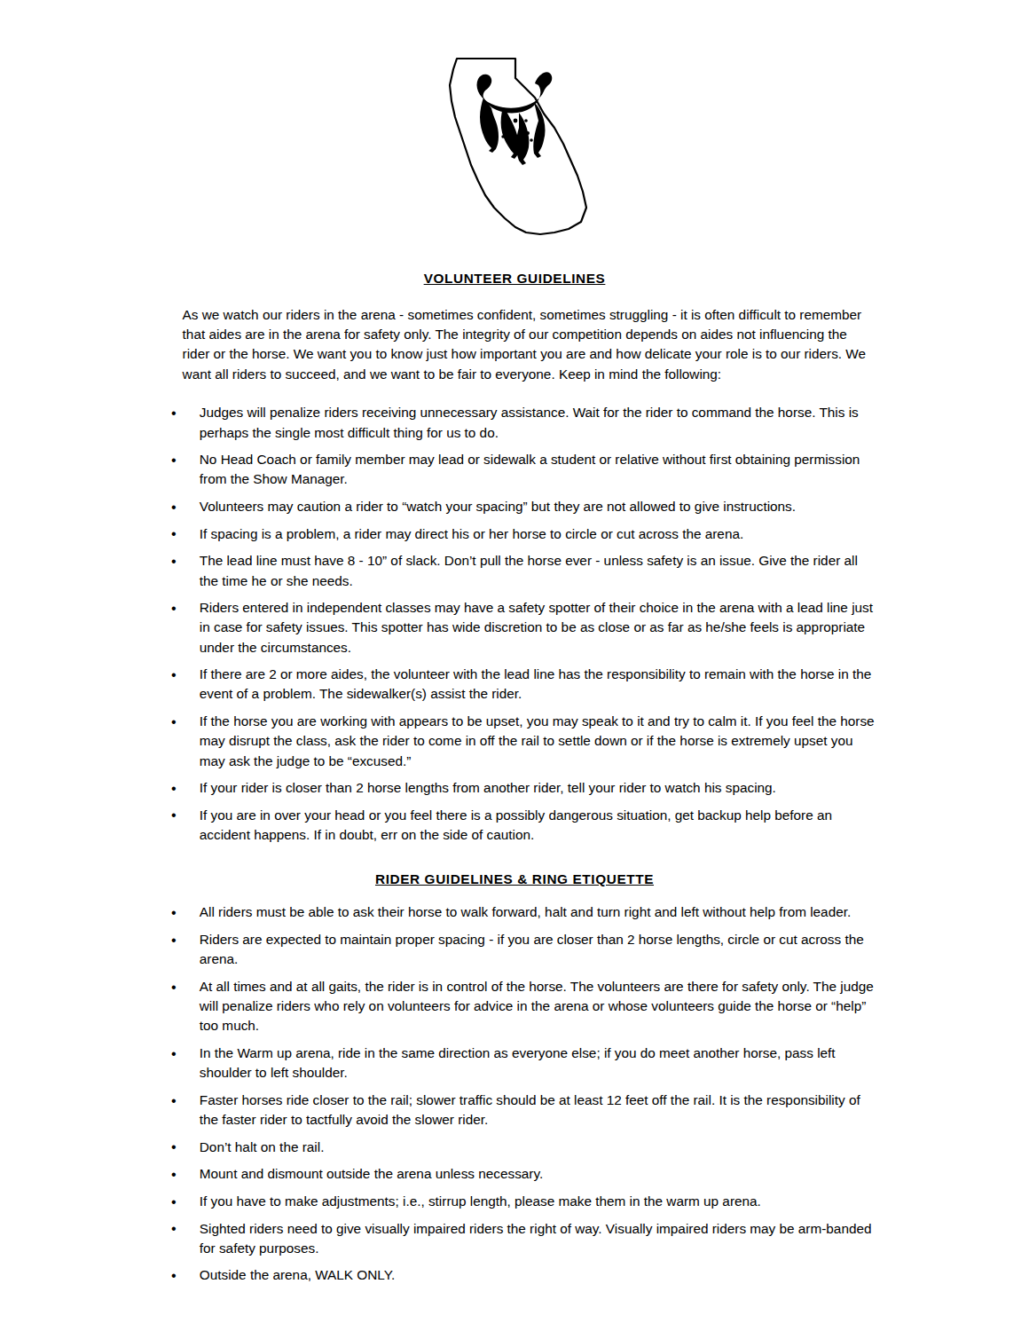VOLUNTEER GUIDELINES
As we watch our riders in the arena - sometimes confident, sometimes struggling - it is often difficult to remember that aides are in the arena for safety only. The integrity of our competition depends on aides not influencing the rider or the horse. We want you to know just how important you are and how delicate your role is to our riders. We want all riders to succeed, and we want to be fair to everyone. Keep in mind the following:
Judges will penalize riders receiving unnecessary assistance. Wait for the rider to command the horse. This is perhaps the single most difficult thing for us to do.
No Head Coach or family member may lead or sidewalk a student or relative without first obtaining permission from the Show Manager.
Volunteers may caution a rider to “watch your spacing” but they are not allowed to give instructions.
If spacing is a problem, a rider may direct his or her horse to circle or cut across the arena.
The lead line must have 8 - 10” of slack. Don’t pull the horse ever - unless safety is an issue. Give the rider all the time he or she needs.
Riders entered in independent classes may have a safety spotter of their choice in the arena with a lead line just in case for safety issues. This spotter has wide discretion to be as close or as far as he/she feels is appropriate under the circumstances.
If there are 2 or more aides, the volunteer with the lead line has the responsibility to remain with the horse in the event of a problem. The sidewalker(s) assist the rider.
If the horse you are working with appears to be upset, you may speak to it and try to calm it. If you feel the horse may disrupt the class, ask the rider to come in off the rail to settle down or if the horse is extremely upset you may ask the judge to be “excused.”
If your rider is closer than 2 horse lengths from another rider, tell your rider to watch his spacing.
If you are in over your head or you feel there is a possibly dangerous situation, get backup help before an accident happens. If in doubt, err on the side of caution.
RIDER GUIDELINES & RING ETIQUETTE
All riders must be able to ask their horse to walk forward, halt and turn right and left without help from leader.
Riders are expected to maintain proper spacing - if you are closer than 2 horse lengths, circle or cut across the arena.
At all times and at all gaits, the rider is in control of the horse. The volunteers are there for safety only. The judge will penalize riders who rely on volunteers for advice in the arena or whose volunteers guide the horse or “help” too much.
In the Warm up arena, ride in the same direction as everyone else; if you do meet another horse, pass left shoulder to left shoulder.
Faster horses ride closer to the rail; slower traffic should be at least 12 feet off the rail. It is the responsibility of the faster rider to tactfully avoid the slower rider.
Don’t halt on the rail.
Mount and dismount outside the arena unless necessary.
If you have to make adjustments; i.e., stirrup length, please make them in the warm up arena.
Sighted riders need to give visually impaired riders the right of way. Visually impaired riders may be arm-banded for safety purposes.
Outside the arena, WALK ONLY.